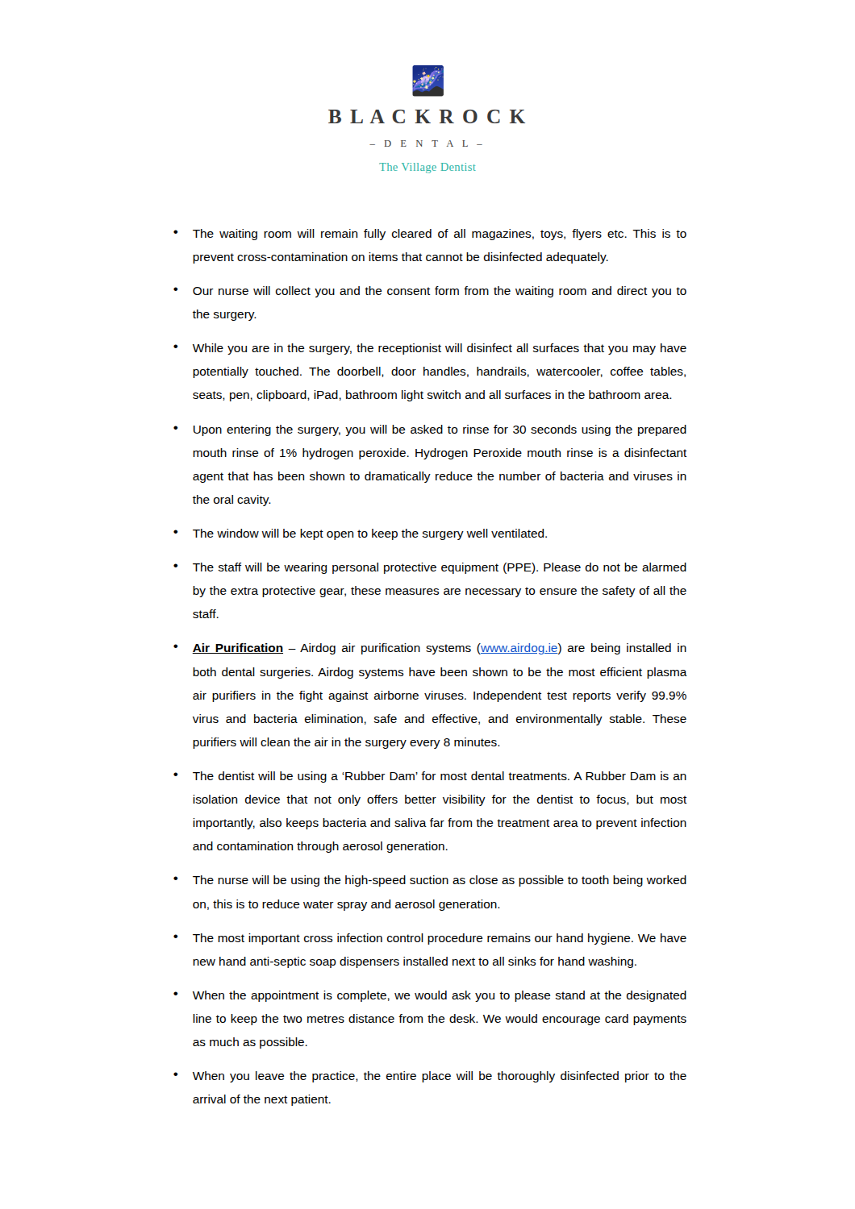🌌
B L A C K R O C K
– D E N T A L –
The Village Dentist
The waiting room will remain fully cleared of all magazines, toys, flyers etc. This is to prevent cross-contamination on items that cannot be disinfected adequately.
Our nurse will collect you and the consent form from the waiting room and direct you to the surgery.
While you are in the surgery, the receptionist will disinfect all surfaces that you may have potentially touched. The doorbell, door handles, handrails, watercooler, coffee tables, seats, pen, clipboard, iPad, bathroom light switch and all surfaces in the bathroom area.
Upon entering the surgery, you will be asked to rinse for 30 seconds using the prepared mouth rinse of 1% hydrogen peroxide. Hydrogen Peroxide mouth rinse is a disinfectant agent that has been shown to dramatically reduce the number of bacteria and viruses in the oral cavity.
The window will be kept open to keep the surgery well ventilated.
The staff will be wearing personal protective equipment (PPE). Please do not be alarmed by the extra protective gear, these measures are necessary to ensure the safety of all the staff.
Air Purification – Airdog air purification systems (www.airdog.ie) are being installed in both dental surgeries. Airdog systems have been shown to be the most efficient plasma air purifiers in the fight against airborne viruses. Independent test reports verify 99.9% virus and bacteria elimination, safe and effective, and environmentally stable. These purifiers will clean the air in the surgery every 8 minutes.
The dentist will be using a ‘Rubber Dam’ for most dental treatments. A Rubber Dam is an isolation device that not only offers better visibility for the dentist to focus, but most importantly, also keeps bacteria and saliva far from the treatment area to prevent infection and contamination through aerosol generation.
The nurse will be using the high-speed suction as close as possible to tooth being worked on, this is to reduce water spray and aerosol generation.
The most important cross infection control procedure remains our hand hygiene. We have new hand anti-septic soap dispensers installed next to all sinks for hand washing.
When the appointment is complete, we would ask you to please stand at the designated line to keep the two metres distance from the desk. We would encourage card payments as much as possible.
When you leave the practice, the entire place will be thoroughly disinfected prior to the arrival of the next patient.